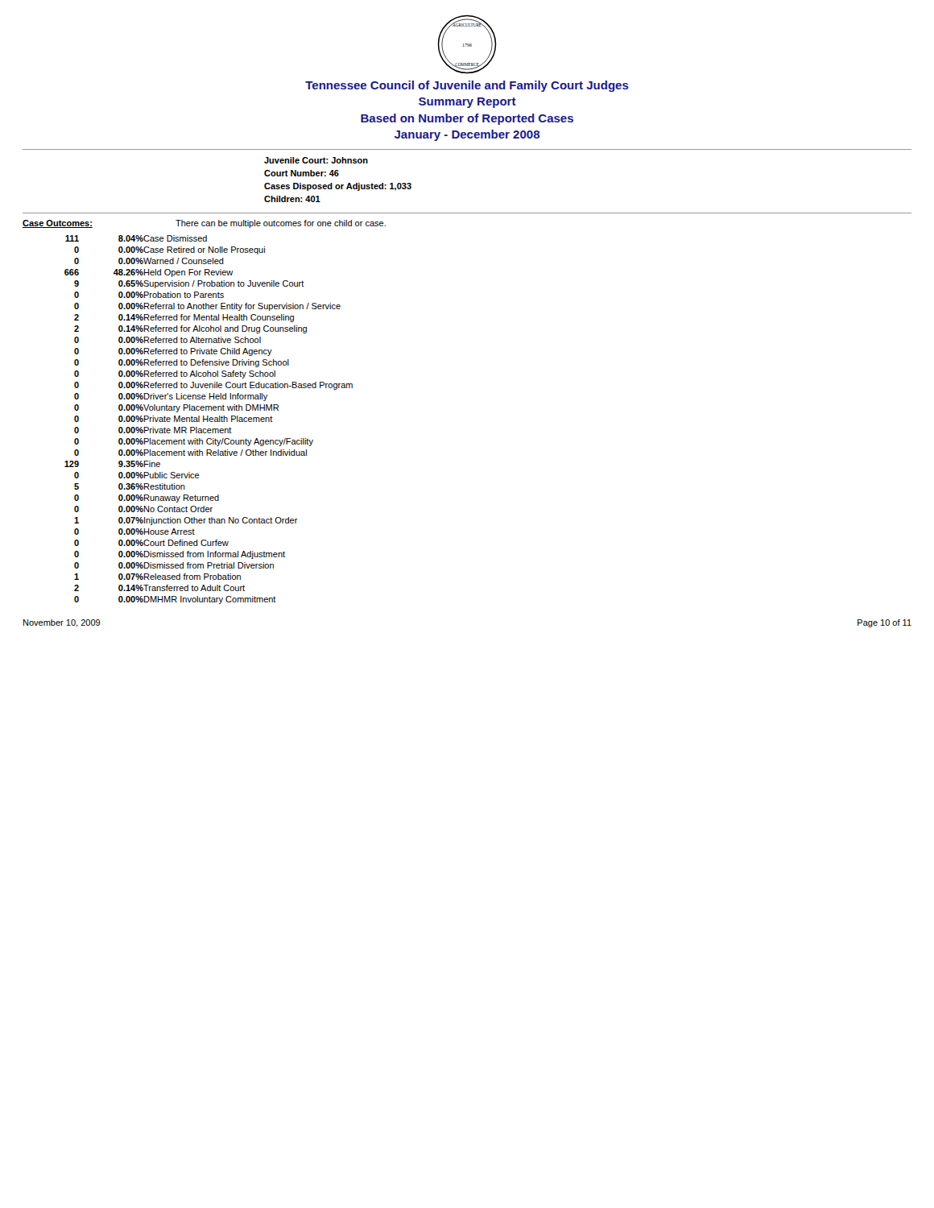Tennessee Council of Juvenile and Family Court Judges
Summary Report
Based on Number of Reported Cases
January - December 2008
Juvenile Court: Johnson
Court Number: 46
Cases Disposed or Adjusted: 1,033
Children: 401
Case Outcomes:
There can be multiple outcomes for one child or case.
| 111 | 8.04% | Case Dismissed |
| 0 | 0.00% | Case Retired or Nolle Prosequi |
| 0 | 0.00% | Warned / Counseled |
| 666 | 48.26% | Held Open For Review |
| 9 | 0.65% | Supervision / Probation to Juvenile Court |
| 0 | 0.00% | Probation to Parents |
| 0 | 0.00% | Referral to Another Entity for Supervision / Service |
| 2 | 0.14% | Referred for Mental Health Counseling |
| 2 | 0.14% | Referred for Alcohol and Drug Counseling |
| 0 | 0.00% | Referred to Alternative School |
| 0 | 0.00% | Referred to Private Child Agency |
| 0 | 0.00% | Referred to Defensive Driving School |
| 0 | 0.00% | Referred to Alcohol Safety School |
| 0 | 0.00% | Referred to Juvenile Court Education-Based Program |
| 0 | 0.00% | Driver's License Held Informally |
| 0 | 0.00% | Voluntary Placement with DMHMR |
| 0 | 0.00% | Private Mental Health Placement |
| 0 | 0.00% | Private MR Placement |
| 0 | 0.00% | Placement with City/County Agency/Facility |
| 0 | 0.00% | Placement with Relative / Other Individual |
| 129 | 9.35% | Fine |
| 0 | 0.00% | Public Service |
| 5 | 0.36% | Restitution |
| 0 | 0.00% | Runaway Returned |
| 0 | 0.00% | No Contact Order |
| 1 | 0.07% | Injunction Other than No Contact Order |
| 0 | 0.00% | House Arrest |
| 0 | 0.00% | Court Defined Curfew |
| 0 | 0.00% | Dismissed from Informal Adjustment |
| 0 | 0.00% | Dismissed from Pretrial Diversion |
| 1 | 0.07% | Released from Probation |
| 2 | 0.14% | Transferred to Adult Court |
| 0 | 0.00% | DMHMR Involuntary Commitment |
November 10, 2009
Page 10 of 11